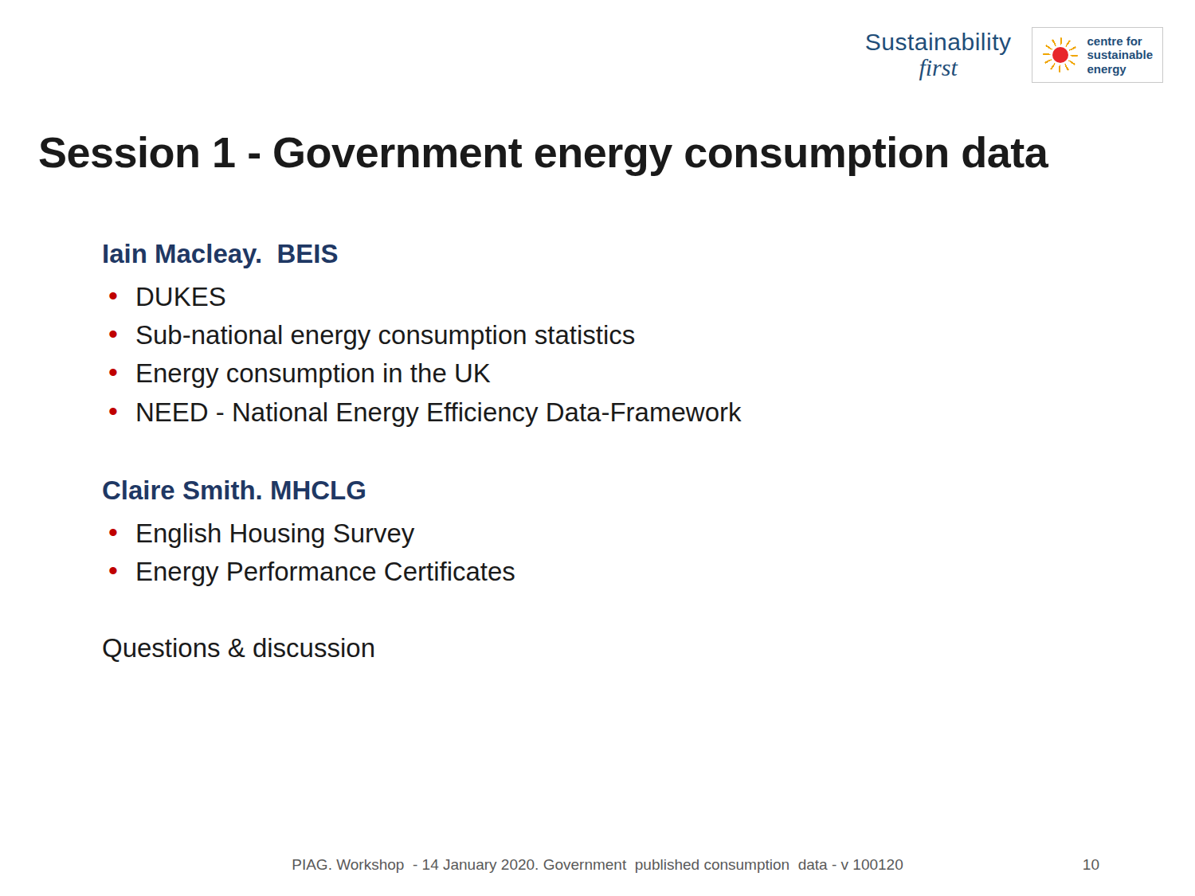Sustainability
first
centre for
sustainable
energy
Session 1 - Government energy consumption data
Iain Macleay. BEIS
DUKES
Sub-national energy consumption statistics
Energy consumption in the UK
NEED - National Energy Efficiency Data-Framework
Claire Smith. MHCLG
English Housing Survey
Energy Performance Certificates
Questions & discussion
PIAG. Workshop - 14 January 2020. Government published consumption data - v 100120 10